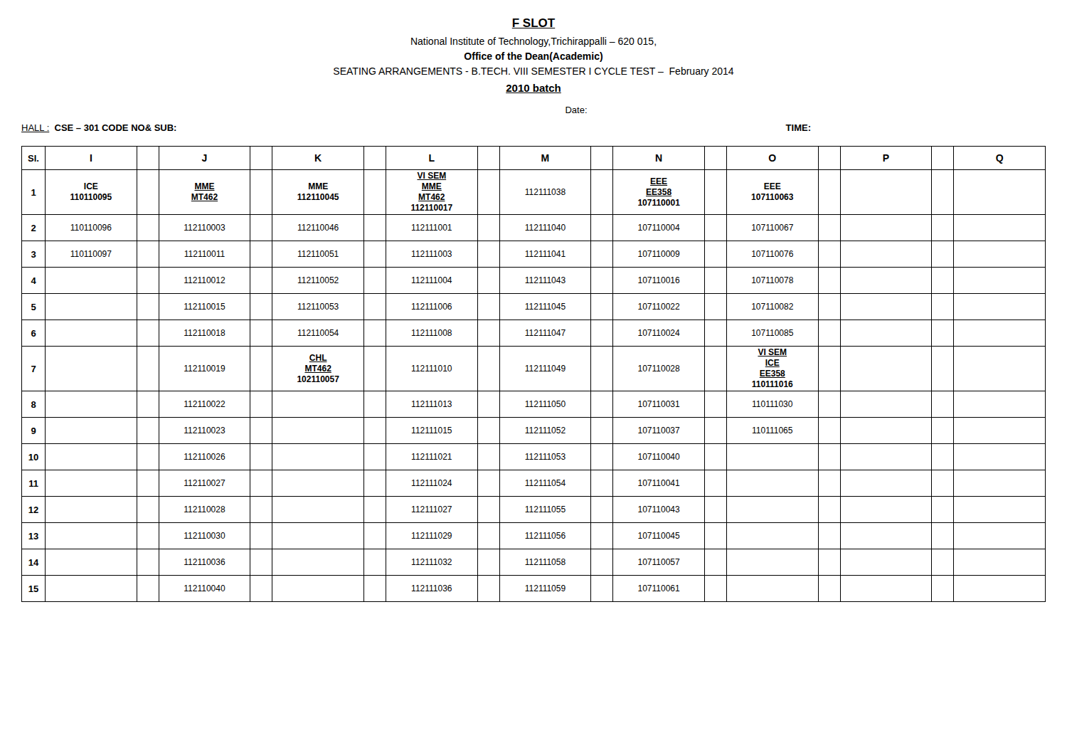F SLOT
National Institute of Technology,Trichirappalli – 620 015,
Office of the Dean(Academic)
SEATING ARRANGEMENTS - B.TECH. VIII SEMESTER I CYCLE TEST – February 2014
2010 batch
Date:
HALL : CSE – 301 CODE NO& SUB:
TIME:
| Sl. | I | | J | | K | | L | | M | | N | | O | | P | | Q |
| --- | --- | --- | --- | --- | --- | --- | --- | --- | --- | --- | --- | --- | --- | --- | --- | --- | --- |
| 1 | ICE 110110095 | | MME MT462 | | MME 112110045 | | VI SEM MME MT462 112110017 | | 112111038 | | EEE EE358 107110001 | | EEE 107110063 | | | | |
| 2 | 110110096 | | 112110003 | | 112110046 | | 112111001 | | 112111040 | | 107110004 | | 107110067 | | | | |
| 3 | 110110097 | | 112110011 | | 112110051 | | 112111003 | | 112111041 | | 107110009 | | 107110076 | | | | |
| 4 | | | 112110012 | | 112110052 | | 112111004 | | 112111043 | | 107110016 | | 107110078 | | | | |
| 5 | | | 112110015 | | 112110053 | | 112111006 | | 112111045 | | 107110022 | | 107110082 | | | | |
| 6 | | | 112110018 | | 112110054 | | 112111008 | | 112111047 | | 107110024 | | 107110085 | | | | |
| 7 | | | 112110019 | | CHL MT462 102110057 | | 112111010 | | 112111049 | | 107110028 | | VI SEM ICE EE358 110111016 | | | | |
| 8 | | | 112110022 | | | | 112111013 | | 112111050 | | 107110031 | | 110111030 | | | | |
| 9 | | | 112110023 | | | | 112111015 | | 112111052 | | 107110037 | | 110111065 | | | | |
| 10 | | | 112110026 | | | | 112111021 | | 112111053 | | 107110040 | | | | | | |
| 11 | | | 112110027 | | | | 112111024 | | 112111054 | | 107110041 | | | | | | |
| 12 | | | 112110028 | | | | 112111027 | | 112111055 | | 107110043 | | | | | | |
| 13 | | | 112110030 | | | | 112111029 | | 112111056 | | 107110045 | | | | | | |
| 14 | | | 112110036 | | | | 112111032 | | 112111058 | | 107110057 | | | | | | |
| 15 | | | 112110040 | | | | 112111036 | | 112111059 | | 107110061 | | | | | | |